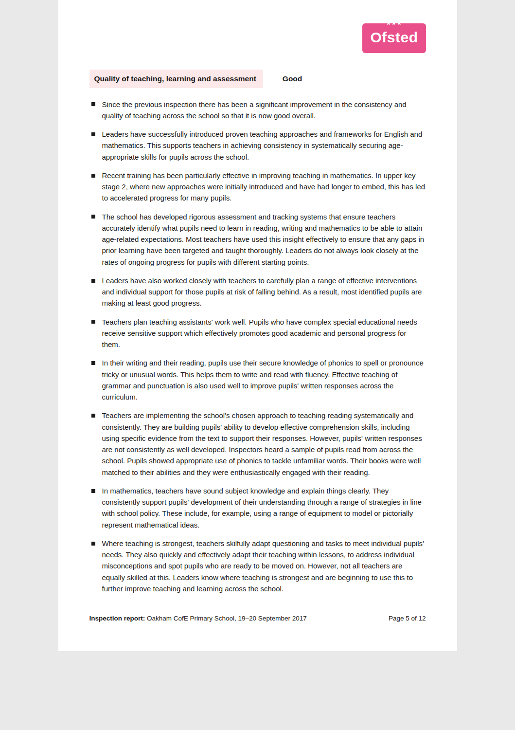★★★Ofsted
Quality of teaching, learning and assessment
Good
Since the previous inspection there has been a significant improvement in the consistency and quality of teaching across the school so that it is now good overall.
Leaders have successfully introduced proven teaching approaches and frameworks for English and mathematics. This supports teachers in achieving consistency in systematically securing age-appropriate skills for pupils across the school.
Recent training has been particularly effective in improving teaching in mathematics. In upper key stage 2, where new approaches were initially introduced and have had longer to embed, this has led to accelerated progress for many pupils.
The school has developed rigorous assessment and tracking systems that ensure teachers accurately identify what pupils need to learn in reading, writing and mathematics to be able to attain age-related expectations. Most teachers have used this insight effectively to ensure that any gaps in prior learning have been targeted and taught thoroughly. Leaders do not always look closely at the rates of ongoing progress for pupils with different starting points.
Leaders have also worked closely with teachers to carefully plan a range of effective interventions and individual support for those pupils at risk of falling behind. As a result, most identified pupils are making at least good progress.
Teachers plan teaching assistants' work well. Pupils who have complex special educational needs receive sensitive support which effectively promotes good academic and personal progress for them.
In their writing and their reading, pupils use their secure knowledge of phonics to spell or pronounce tricky or unusual words. This helps them to write and read with fluency. Effective teaching of grammar and punctuation is also used well to improve pupils' written responses across the curriculum.
Teachers are implementing the school's chosen approach to teaching reading systematically and consistently. They are building pupils' ability to develop effective comprehension skills, including using specific evidence from the text to support their responses. However, pupils' written responses are not consistently as well developed. Inspectors heard a sample of pupils read from across the school. Pupils showed appropriate use of phonics to tackle unfamiliar words. Their books were well matched to their abilities and they were enthusiastically engaged with their reading.
In mathematics, teachers have sound subject knowledge and explain things clearly. They consistently support pupils' development of their understanding through a range of strategies in line with school policy. These include, for example, using a range of equipment to model or pictorially represent mathematical ideas.
Where teaching is strongest, teachers skilfully adapt questioning and tasks to meet individual pupils' needs. They also quickly and effectively adapt their teaching within lessons, to address individual misconceptions and spot pupils who are ready to be moved on. However, not all teachers are equally skilled at this. Leaders know where teaching is strongest and are beginning to use this to further improve teaching and learning across the school.
Inspection report: Oakham CofE Primary School, 19–20 September 2017
Page 5 of 12